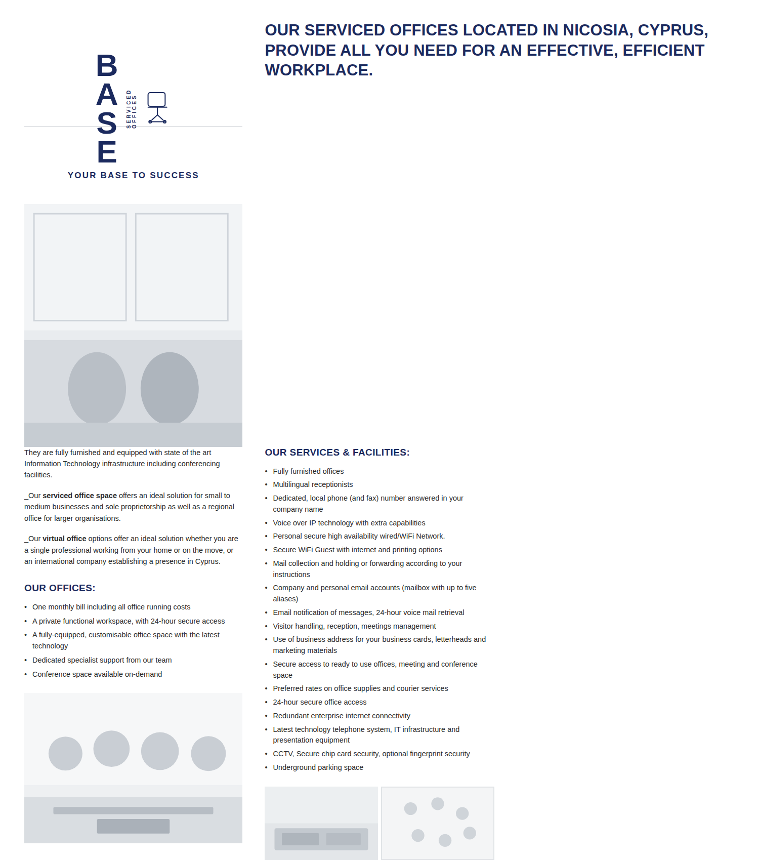B
A
S
E
SERVICED OFFICES
YOUR BASE TO SUCCESS
Our serviced offices located in Nicosia, Cyprus, provide all you need for an effective, efficient workplace.
They are fully furnished and equipped with state of the art Information Technology infrastructure including conferencing facilities.
_Our serviced office space offers an ideal solution for small to medium businesses and sole proprietorship as well as a regional office for larger organisations.
_Our virtual office options offer an ideal solution whether you are a single professional working from your home or on the move, or an international company establishing a presence in Cyprus.
Our Offices:
One monthly bill including all office running costs
A private functional workspace, with 24-hour secure access
A fully-equipped, customisable office space with the latest technology
Dedicated specialist support from our team
Conference space available on-demand
Our Services & Facilities:
Fully furnished offices
Multilingual receptionists
Dedicated, local phone (and fax) number answered in your company name
Voice over IP technology with extra capabilities
Personal secure high availability wired/WiFi Network.
Secure WiFi Guest with internet and printing options
Mail collection and holding or forwarding according to your instructions
Company and personal email accounts (mailbox with up to five aliases)
Email notification of messages, 24-hour voice mail retrieval
Visitor handling, reception, meetings management
Use of business address for your business cards, letterheads and marketing materials
Secure access to ready to use offices, meeting and conference space
Preferred rates on office supplies and courier services
24-hour secure office access
Redundant enterprise internet connectivity
Latest technology telephone system, IT infrastructure and presentation equipment
CCTV, Secure chip card security, optional fingerprint security
Underground parking space